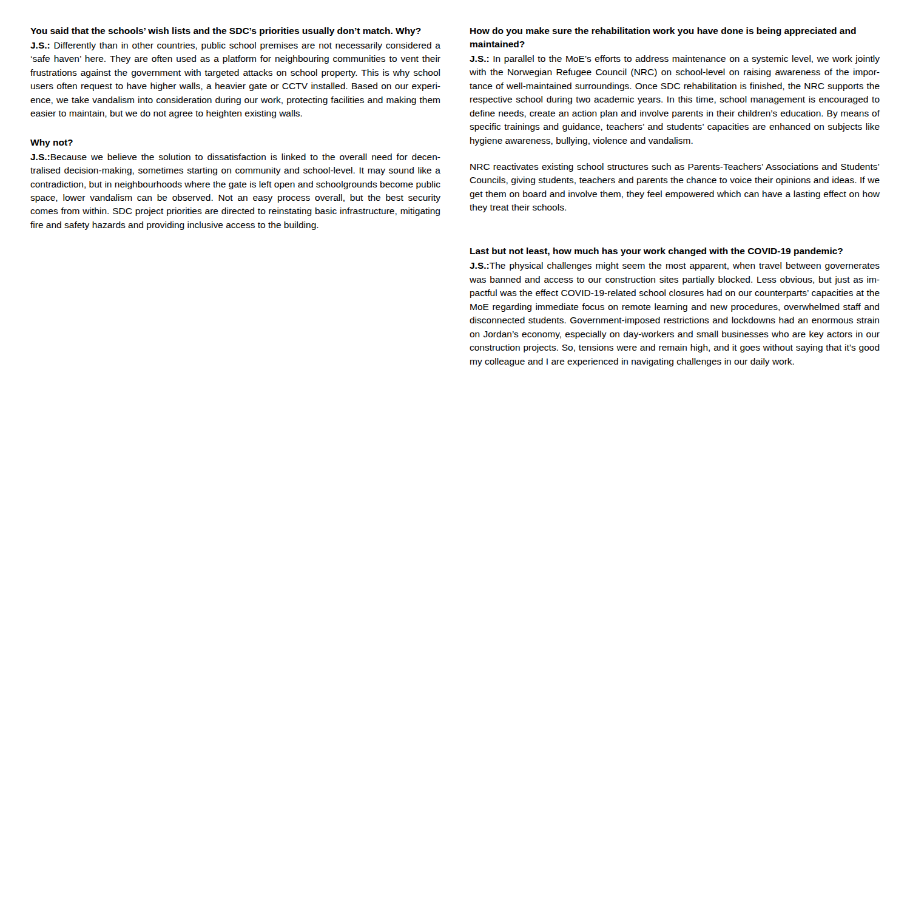You said that the schools’ wish lists and the SDC’s priorities usually don’t match. Why?
J.S.: Differently than in other countries, public school premises are not necessarily considered a ‘safe haven’ here. They are often used as a platform for neighbouring communities to vent their frustrations against the government with targeted attacks on school property. This is why school users often request to have higher walls, a heavier gate or CCTV installed. Based on our experience, we take vandalism into consideration during our work, protecting facilities and making them easier to maintain, but we do not agree to heighten existing walls.
Why not?
J.S.: Because we believe the solution to dissatisfaction is linked to the overall need for decentralised decision-making, sometimes starting on community and school-level. It may sound like a contradiction, but in neighbourhoods where the gate is left open and schoolgrounds become public space, lower vandalism can be observed. Not an easy process overall, but the best security comes from within. SDC project priorities are directed to reinstating basic infrastructure, mitigating fire and safety hazards and providing inclusive access to the building.
How do you make sure the rehabilitation work you have done is being appreciated and maintained?
J.S.: In parallel to the MoE’s efforts to address maintenance on a systemic level, we work jointly with the Norwegian Refugee Council (NRC) on school-level on raising awareness of the importance of well-maintained surroundings. Once SDC rehabilitation is finished, the NRC supports the respective school during two academic years. In this time, school management is encouraged to define needs, create an action plan and involve parents in their children’s education. By means of specific trainings and guidance, teachers’ and students’ capacities are enhanced on subjects like hygiene awareness, bullying, violence and vandalism.
NRC reactivates existing school structures such as Parents-Teachers’ Associations and Students’ Councils, giving students, teachers and parents the chance to voice their opinions and ideas. If we get them on board and involve them, they feel empowered which can have a lasting effect on how they treat their schools.
Last but not least, how much has your work changed with the COVID-19 pandemic?
J.S.: The physical challenges might seem the most apparent, when travel between governerates was banned and access to our construction sites partially blocked. Less obvious, but just as impactful was the effect COVID-19-related school closures had on our counterparts’ capacities at the MoE regarding immediate focus on remote learning and new procedures, overwhelmed staff and disconnected students. Government-imposed restrictions and lockdowns had an enormous strain on Jordan’s economy, especially on day-workers and small businesses who are key actors in our construction projects. So, tensions were and remain high, and it goes without saying that it’s good my colleague and I are experienced in navigating challenges in our daily work.